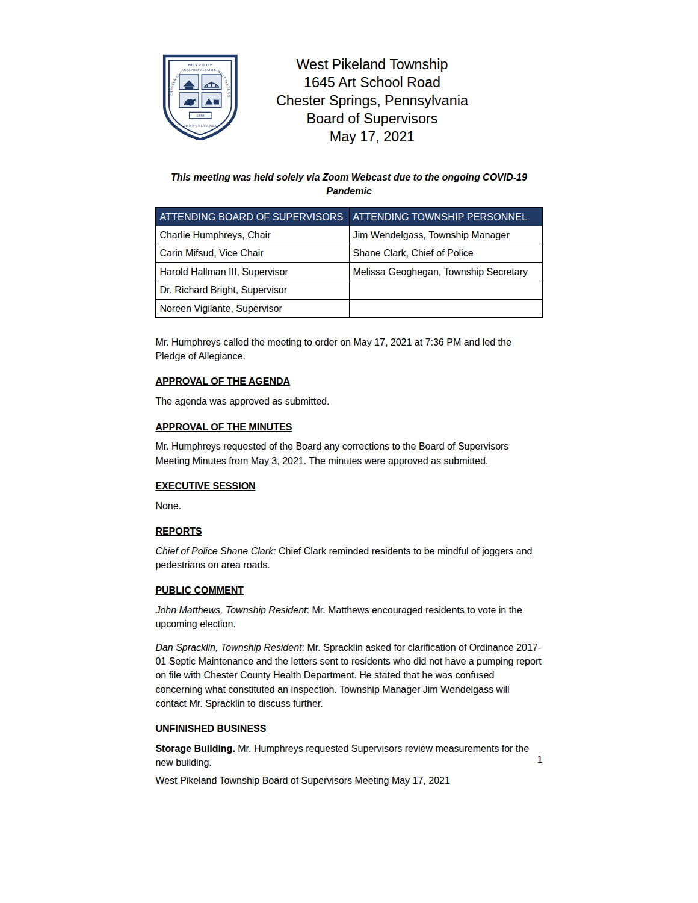BOARD OF SUPERVISORS CHESTER COUNTY WEST PIKELAND 1838 PENNSYLVANIA
West Pikeland Township
1645 Art School Road
Chester Springs, Pennsylvania
Board of Supervisors
May 17, 2021
This meeting was held solely via Zoom Webcast due to the ongoing COVID-19 Pandemic
| ATTENDING BOARD OF SUPERVISORS | ATTENDING TOWNSHIP PERSONNEL |
| --- | --- |
| Charlie Humphreys, Chair | Jim Wendelgass, Township Manager |
| Carin Mifsud, Vice Chair | Shane Clark, Chief of Police |
| Harold Hallman III, Supervisor | Melissa Geoghegan, Township Secretary |
| Dr. Richard Bright, Supervisor | |
| Noreen Vigilante, Supervisor | |
Mr. Humphreys called the meeting to order on May 17, 2021 at 7:36 PM and led the Pledge of Allegiance.
APPROVAL OF THE AGENDA
The agenda was approved as submitted.
APPROVAL OF THE MINUTES
Mr. Humphreys requested of the Board any corrections to the Board of Supervisors Meeting Minutes from May 3, 2021. The minutes were approved as submitted.
EXECUTIVE SESSION
None.
REPORTS
Chief of Police Shane Clark: Chief Clark reminded residents to be mindful of joggers and pedestrians on area roads.
PUBLIC COMMENT
John Matthews, Township Resident: Mr. Matthews encouraged residents to vote in the upcoming election.
Dan Spracklin, Township Resident: Mr. Spracklin asked for clarification of Ordinance 2017-01 Septic Maintenance and the letters sent to residents who did not have a pumping report on file with Chester County Health Department. He stated that he was confused concerning what constituted an inspection. Township Manager Jim Wendelgass will contact Mr. Spracklin to discuss further.
UNFINISHED BUSINESS
Storage Building. Mr. Humphreys requested Supervisors review measurements for the new building.
1
West Pikeland Township Board of Supervisors Meeting May 17, 2021